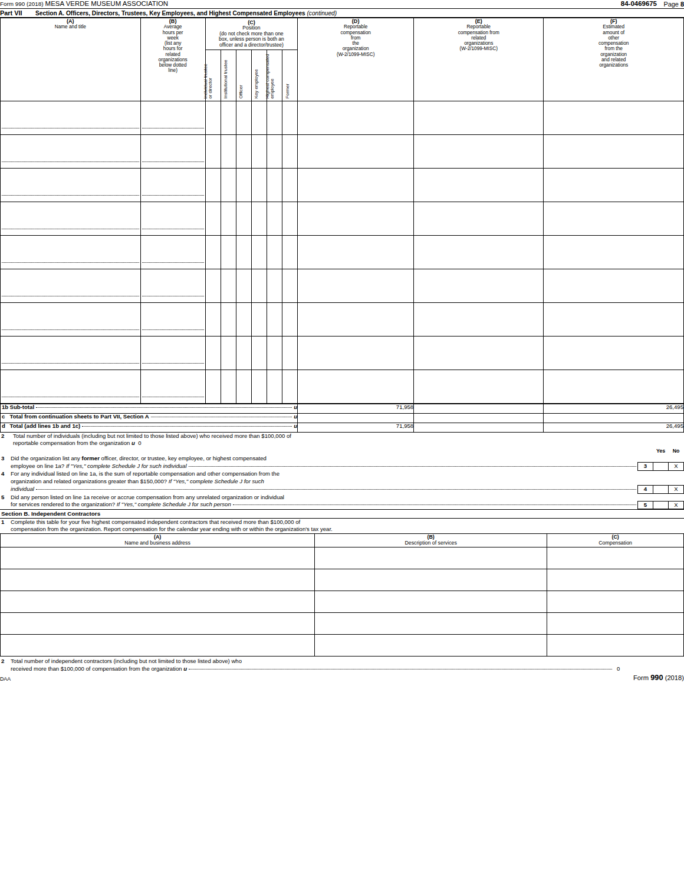Form 990 (2018) MESA VERDE MUSEUM ASSOCIATION
84-0469675
Page 8
Part VII
Section A. Officers, Directors, Trustees, Key Employees, and Highest Compensated Employees (continued)
| (A) Name and title | (B) Average hours per week (list any hours for related organizations below dotted line) | (C) Position (do not check more than one box, unless person is both an officer and a director/trustee) Individual trustee or director Institutional trustee Officer Key employee Highest compensated employee Former | (D) Reportable compensation from the organization (W-2/1099-MISC) | (E) Reportable compensation from related organizations (W-2/1099-MISC) | (F) Estimated amount of other compensation from the organization and related organizations |
| 1b | Sub-total u | 71,958 | | 26,495 |
| c | Total from continuation sheets to Part VII, Section A u | | | |
| d | Total (add lines 1b and 1c) u | 71,958 | | 26,495 |
| 2 | Total number of individuals (including but not limited to those listed above) who received more than $100,000 of |
| | reportable compensation from the organization u 0 |
| | | | Yes | No |
| 3 | Did the organization list any former officer, director, or trustee, key employee, or highest compensated | | | |
| | employee on line 1a? If "Yes," complete Schedule J for such individual | 3 | | X |
| 4 | For any individual listed on line 1a, is the sum of reportable compensation and other compensation from the | | | |
| | organization and related organizations greater than $150,000? If "Yes," complete Schedule J for such | | | |
| | individual | 4 | | X |
| 5 | Did any person listed on line 1a receive or accrue compensation from any unrelated organization or individual | | | |
| | for services rendered to the organization? If "Yes," complete Schedule J for such person | 5 | | X |
Section B. Independent Contractors
| 1 | Complete this table for your five highest compensated independent contractors that received more than $100,000 of |
| | compensation from the organization. Report compensation for the calendar year ending with or within the organization's tax year. |
| (A) Name and business address | (B) Description of services | (C) Compensation |
| 2 | Total number of independent contractors (including but not limited to those listed above) who | |
| | received more than $100,000 of compensation from the organization u | 0 |
DAA
Form 990 (2018)